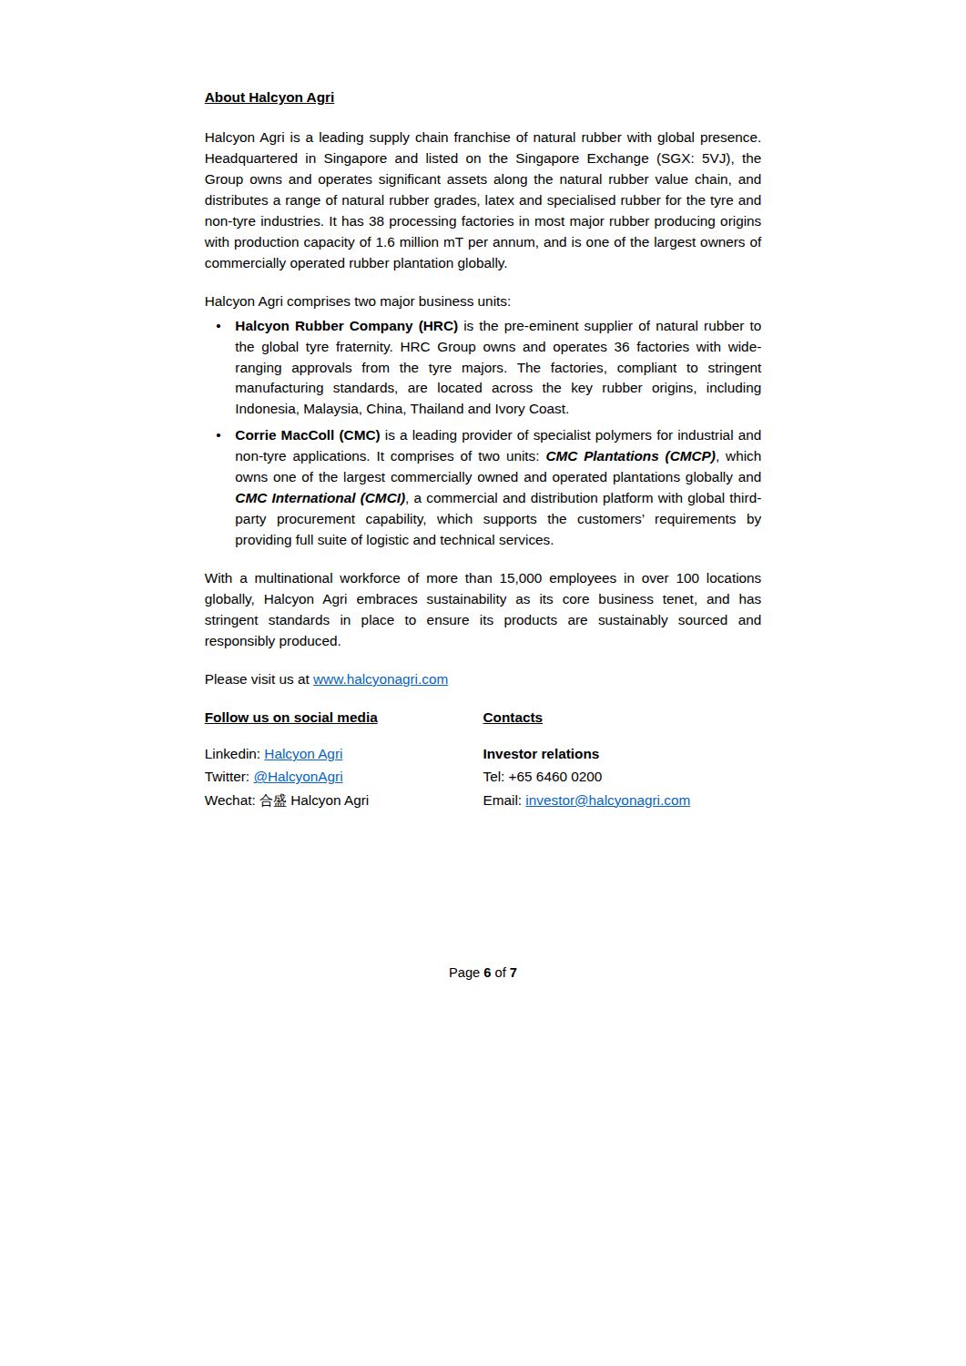About Halcyon Agri
Halcyon Agri is a leading supply chain franchise of natural rubber with global presence. Headquartered in Singapore and listed on the Singapore Exchange (SGX: 5VJ), the Group owns and operates significant assets along the natural rubber value chain, and distributes a range of natural rubber grades, latex and specialised rubber for the tyre and non-tyre industries. It has 38 processing factories in most major rubber producing origins with production capacity of 1.6 million mT per annum, and is one of the largest owners of commercially operated rubber plantation globally.
Halcyon Agri comprises two major business units:
Halcyon Rubber Company (HRC) is the pre-eminent supplier of natural rubber to the global tyre fraternity. HRC Group owns and operates 36 factories with wide-ranging approvals from the tyre majors. The factories, compliant to stringent manufacturing standards, are located across the key rubber origins, including Indonesia, Malaysia, China, Thailand and Ivory Coast.
Corrie MacColl (CMC) is a leading provider of specialist polymers for industrial and non-tyre applications. It comprises of two units: CMC Plantations (CMCP), which owns one of the largest commercially owned and operated plantations globally and CMC International (CMCI), a commercial and distribution platform with global third-party procurement capability, which supports the customers’ requirements by providing full suite of logistic and technical services.
With a multinational workforce of more than 15,000 employees in over 100 locations globally, Halcyon Agri embraces sustainability as its core business tenet, and has stringent standards in place to ensure its products are sustainably sourced and responsibly produced.
Please visit us at www.halcyonagri.com
| Follow us on social media Linkedin: Halcyon Agri Twitter: @HalcyonAgri Wechat: 合盛 Halcyon Agri | Contacts Investor relations Tel: +65 6460 0200 Email: investor@halcyonagri.com |
Page 6 of 7